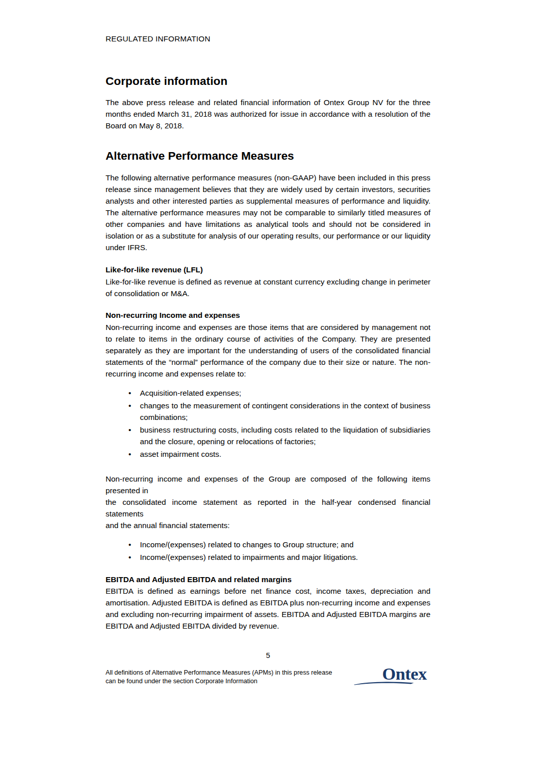REGULATED INFORMATION
Corporate information
The above press release and related financial information of Ontex Group NV for the three months ended March 31, 2018 was authorized for issue in accordance with a resolution of the Board on May 8, 2018.
Alternative Performance Measures
The following alternative performance measures (non-GAAP) have been included in this press release since management believes that they are widely used by certain investors, securities analysts and other interested parties as supplemental measures of performance and liquidity. The alternative performance measures may not be comparable to similarly titled measures of other companies and have limitations as analytical tools and should not be considered in isolation or as a substitute for analysis of our operating results, our performance or our liquidity under IFRS.
Like-for-like revenue (LFL)
Like-for-like revenue is defined as revenue at constant currency excluding change in perimeter of consolidation or M&A.
Non-recurring Income and expenses
Non-recurring income and expenses are those items that are considered by management not to relate to items in the ordinary course of activities of the Company. They are presented separately as they are important for the understanding of users of the consolidated financial statements of the “normal” performance of the company due to their size or nature. The non-recurring income and expenses relate to:
Acquisition-related expenses;
changes to the measurement of contingent considerations in the context of business combinations;
business restructuring costs, including costs related to the liquidation of subsidiaries and the closure, opening or relocations of factories;
asset impairment costs.
Non-recurring income and expenses of the Group are composed of the following items presented in
the consolidated income statement as reported in the half-year condensed financial statements
and the annual financial statements:
Income/(expenses) related to changes to Group structure; and
Income/(expenses) related to impairments and major litigations.
EBITDA and Adjusted EBITDA and related margins
EBITDA is defined as earnings before net finance cost, income taxes, depreciation and amortisation. Adjusted EBITDA is defined as EBITDA plus non-recurring income and expenses and excluding non-recurring impairment of assets. EBITDA and Adjusted EBITDA margins are EBITDA and Adjusted EBITDA divided by revenue.
5
All definitions of Alternative Performance Measures (APMs) in this press release
can be found under the section Corporate Information
Ontex